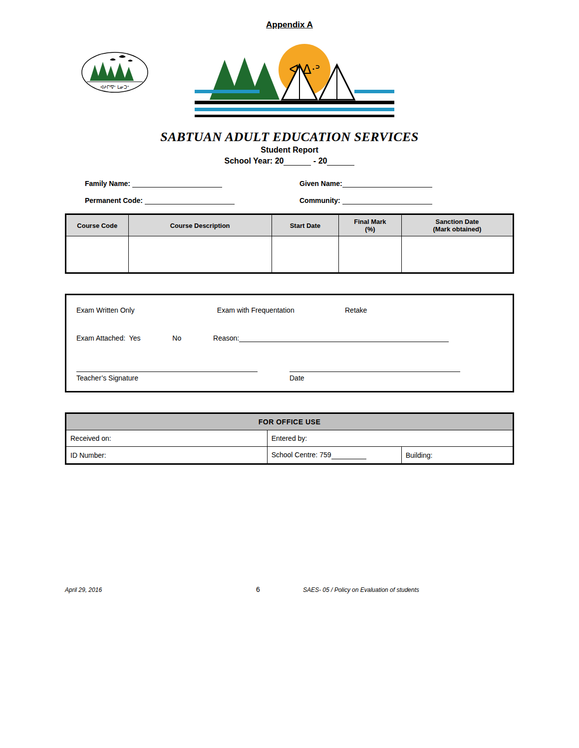Appendix A
ᐊᔨᒥᐦᐁᐤ ᒪᓂᑐᐤ
ᐊᐧᐃᐧᐣ
SABTUAN ADULT EDUCATION SERVICES
Student Report
School Year: 20 - 20
Family Name:
Given Name:
Permanent Code:
Community:
| Course Code | Course Description | Start Date | Final Mark (%) | Sanction Date (Mark obtained) |
| --- | --- | --- | --- | --- |
Exam Written Only
Exam with Frequentation
Retake
Exam Attached: Yes No Reason:
Teacher’s Signature
Date
| FOR OFFICE USE |
| Received on: | Entered by: |
| ID Number: | School Centre: 759 | Building: |
April 29, 2016
6
SAES- 05 / Policy on Evaluation of students